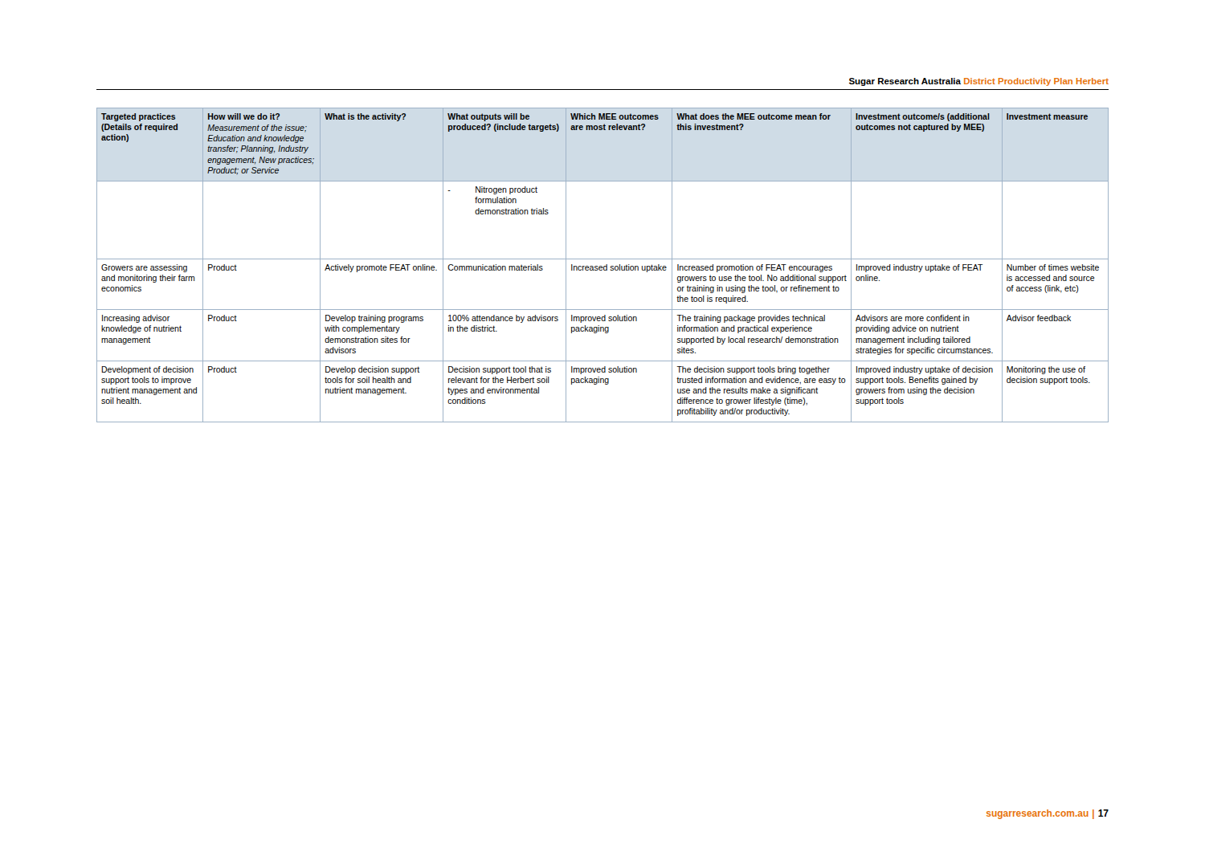Sugar Research Australia District Productivity Plan Herbert
| Targeted practices (Details of required action) | How will we do it? Measurement of the issue; Education and knowledge transfer; Planning, Industry engagement, New practices; Product; or Service | What is the activity? | What outputs will be produced? (include targets) | Which MEE outcomes are most relevant? | What does the MEE outcome mean for this investment? | Investment outcome/s (additional outcomes not captured by MEE) | Investment measure |
| --- | --- | --- | --- | --- | --- | --- | --- |
| | | | Nitrogen product formulation demonstration trials | | | | |
| Growers are assessing and monitoring their farm economics | Product | Actively promote FEAT online. | Communication materials | Increased solution uptake | Increased promotion of FEAT encourages growers to use the tool. No additional support or training in using the tool, or refinement to the tool is required. | Improved industry uptake of FEAT online. | Number of times website is accessed and source of access (link, etc) |
| Increasing advisor knowledge of nutrient management | Product | Develop training programs with complementary demonstration sites for advisors | 100% attendance by advisors in the district. | Improved solution packaging | The training package provides technical information and practical experience supported by local research/ demonstration sites. | Advisors are more confident in providing advice on nutrient management including tailored strategies for specific circumstances. | Advisor feedback |
| Development of decision support tools to improve nutrient management and soil health. | Product | Develop decision support tools for soil health and nutrient management. | Decision support tool that is relevant for the Herbert soil types and environmental conditions | Improved solution packaging | The decision support tools bring together trusted information and evidence, are easy to use and the results make a significant difference to grower lifestyle (time), profitability and/or productivity. | Improved industry uptake of decision support tools. Benefits gained by growers from using the decision support tools | Monitoring the use of decision support tools. |
sugarresearch.com.au|17